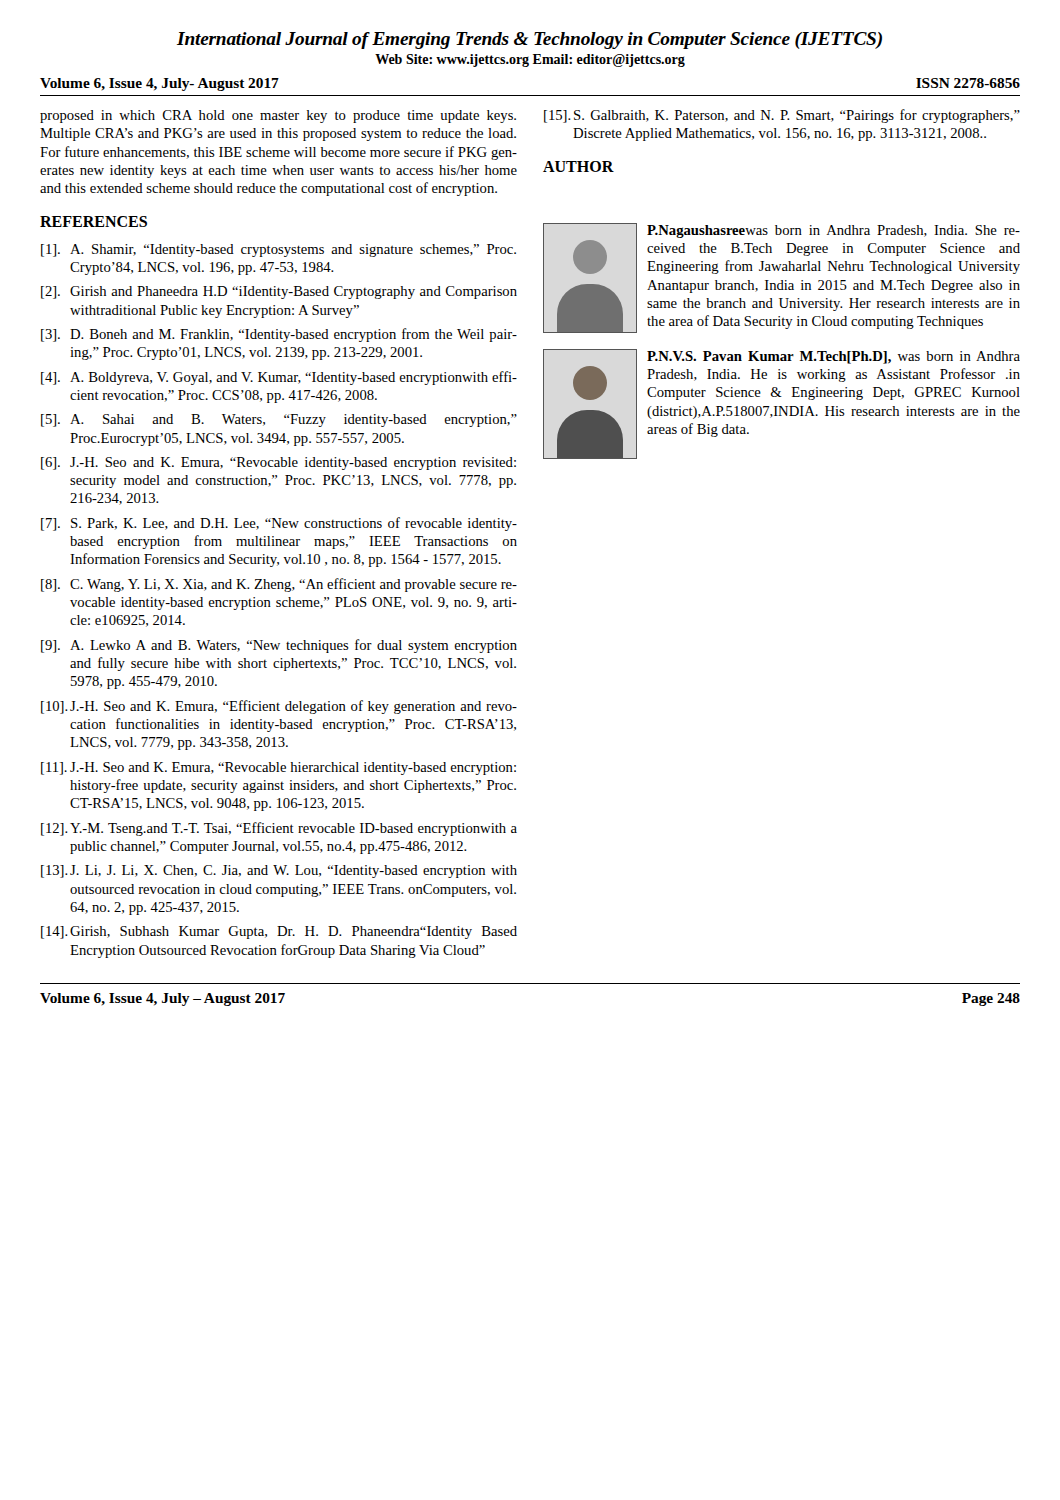International Journal of Emerging Trends & Technology in Computer Science (IJETTCS)
Web Site: www.ijettcs.org Email: editor@ijettcs.org
Volume 6, Issue 4, July- August 2017 ISSN 2278-6856
proposed in which CRA hold one master key to produce time update keys. Multiple CRA’s and PKG’s are used in this proposed system to reduce the load. For future enhancements, this IBE scheme will become more secure if PKG generates new identity keys at each time when user wants to access his/her home and this extended scheme should reduce the computational cost of encryption.
REFERENCES
[1]. A. Shamir, “Identity-based cryptosystems and signature schemes,” Proc. Crypto’84, LNCS, vol. 196, pp. 47-53, 1984.
[2]. Girish and Phaneedra H.D “iIdentity-Based Cryptography and Comparison withtraditional Public key Encryption: A Survey”
[3]. D. Boneh and M. Franklin, “Identity-based encryption from the Weil pairing,” Proc. Crypto’01, LNCS, vol. 2139, pp. 213-229, 2001.
[4]. A. Boldyreva, V. Goyal, and V. Kumar, “Identity-based encryptionwith efficient revocation,” Proc. CCS’08, pp. 417-426, 2008.
[5]. A. Sahai and B. Waters, “Fuzzy identity-based encryption,” Proc.Eurocrypt’05, LNCS, vol. 3494, pp. 557-557, 2005.
[6]. J.-H. Seo and K. Emura, “Revocable identity-based encryption revisited: security model and construction,” Proc. PKC’13, LNCS, vol. 7778, pp. 216-234, 2013.
[7]. S. Park, K. Lee, and D.H. Lee, “New constructions of revocable identity-based encryption from multilinear maps,” IEEE Transactions on Information Forensics and Security, vol.10 , no. 8, pp. 1564 - 1577, 2015.
[8]. C. Wang, Y. Li, X. Xia, and K. Zheng, “An efficient and provable secure revocable identity-based encryption scheme,” PLoS ONE, vol. 9, no. 9, article: e106925, 2014.
[9]. A. Lewko A and B. Waters, “New techniques for dual system encryption and fully secure hibe with short ciphertexts,” Proc. TCC’10, LNCS, vol. 5978, pp. 455-479, 2010.
[10]. J.-H. Seo and K. Emura, “Efficient delegation of key generation and revocation functionalities in identity-based encryption,” Proc. CT-RSA’13, LNCS, vol. 7779, pp. 343-358, 2013.
[11]. J.-H. Seo and K. Emura, “Revocable hierarchical identity-based encryption: history-free update, security against insiders, and short Ciphertexts,” Proc. CT-RSA’15, LNCS, vol. 9048, pp. 106-123, 2015.
[12]. Y.-M. Tseng.and T.-T. Tsai, “Efficient revocable ID-based encryptionwith a public channel,” Computer Journal, vol.55, no.4, pp.475-486, 2012.
[13]. J. Li, J. Li, X. Chen, C. Jia, and W. Lou, “Identity-based encryption with outsourced revocation in cloud computing,” IEEE Trans. onComputers, vol. 64, no. 2, pp. 425-437, 2015.
[14]. Girish, Subhash Kumar Gupta, Dr. H. D. Phaneendra“Identity Based Encryption Outsourced Revocation forGroup Data Sharing Via Cloud”
[15]. S. Galbraith, K. Paterson, and N. P. Smart, “Pairings for cryptographers,” Discrete Applied Mathematics, vol. 156, no. 16, pp. 3113-3121, 2008..
AUTHOR
P.Nagaushasreewas born in Andhra Pradesh, India. She received the B.Tech Degree in Computer Science and Engineering from Jawaharlal Nehru Technological University Anantapur branch, India in 2015 and M.Tech Degree also in same the branch and University. Her research interests are in the area of Data Security in Cloud computing Techniques
P.N.V.S. Pavan Kumar M.Tech[Ph.D], was born in Andhra Pradesh, India. He is working as Assistant Professor .in Computer Science & Engineering Dept, GPREC Kurnool (district),A.P.518007,INDIA. His research interests are in the areas of Big data.
Volume 6, Issue 4, July – August 2017 Page 248